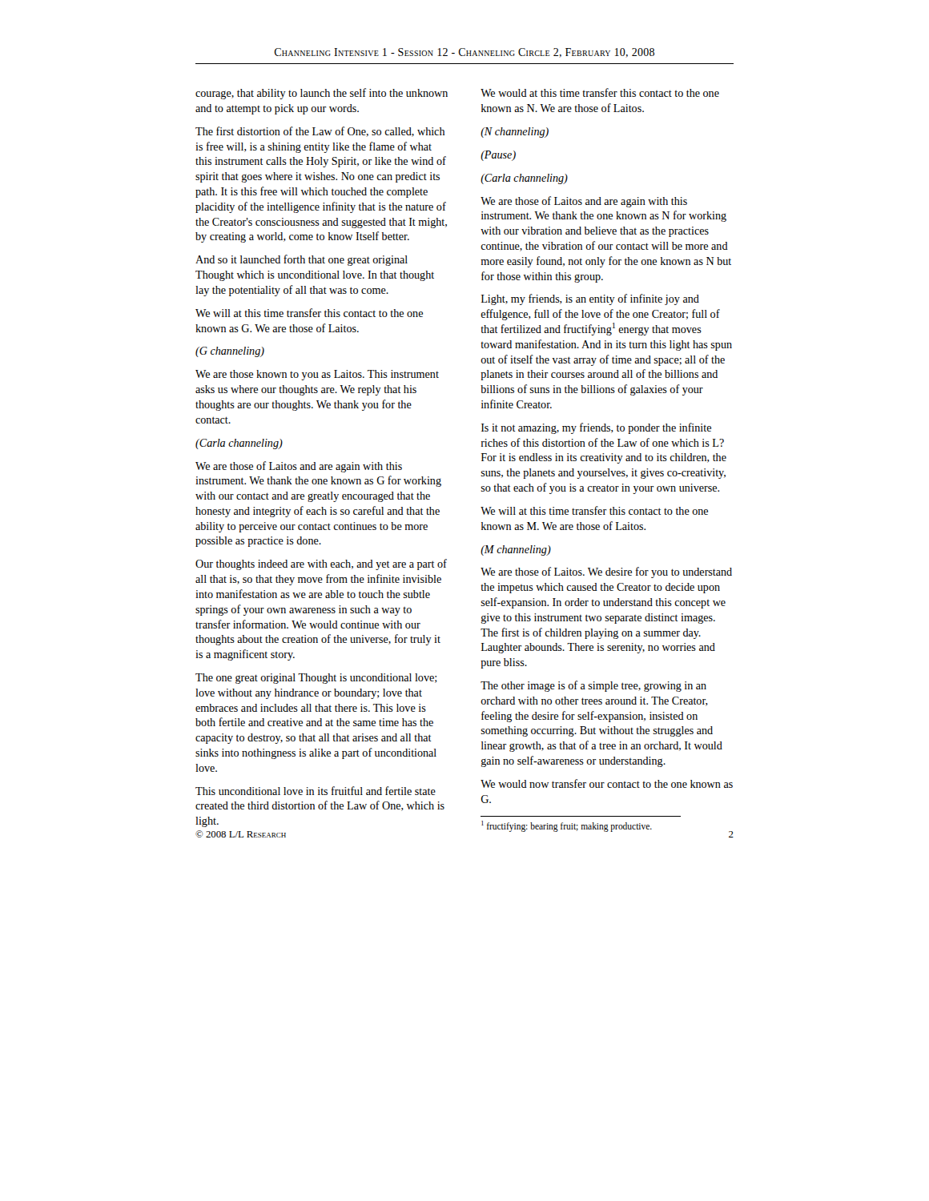Channeling Intensive 1 - Session 12 - Channeling Circle 2, February 10, 2008
courage, that ability to launch the self into the unknown and to attempt to pick up our words.
The first distortion of the Law of One, so called, which is free will, is a shining entity like the flame of what this instrument calls the Holy Spirit, or like the wind of spirit that goes where it wishes. No one can predict its path. It is this free will which touched the complete placidity of the intelligence infinity that is the nature of the Creator's consciousness and suggested that It might, by creating a world, come to know Itself better.
And so it launched forth that one great original Thought which is unconditional love. In that thought lay the potentiality of all that was to come.
We will at this time transfer this contact to the one known as G. We are those of Laitos.
(G channeling)
We are those known to you as Laitos. This instrument asks us where our thoughts are. We reply that his thoughts are our thoughts. We thank you for the contact.
(Carla channeling)
We are those of Laitos and are again with this instrument. We thank the one known as G for working with our contact and are greatly encouraged that the honesty and integrity of each is so careful and that the ability to perceive our contact continues to be more possible as practice is done.
Our thoughts indeed are with each, and yet are a part of all that is, so that they move from the infinite invisible into manifestation as we are able to touch the subtle springs of your own awareness in such a way to transfer information. We would continue with our thoughts about the creation of the universe, for truly it is a magnificent story.
The one great original Thought is unconditional love; love without any hindrance or boundary; love that embraces and includes all that there is. This love is both fertile and creative and at the same time has the capacity to destroy, so that all that arises and all that sinks into nothingness is alike a part of unconditional love.
This unconditional love in its fruitful and fertile state created the third distortion of the Law of One, which is light.
We would at this time transfer this contact to the one known as N. We are those of Laitos.
(N channeling)
(Pause)
(Carla channeling)
We are those of Laitos and are again with this instrument. We thank the one known as N for working with our vibration and believe that as the practices continue, the vibration of our contact will be more and more easily found, not only for the one known as N but for those within this group.
Light, my friends, is an entity of infinite joy and effulgence, full of the love of the one Creator; full of that fertilized and fructifying1 energy that moves toward manifestation. And in its turn this light has spun out of itself the vast array of time and space; all of the planets in their courses around all of the billions and billions of suns in the billions of galaxies of your infinite Creator.
Is it not amazing, my friends, to ponder the infinite riches of this distortion of the Law of one which is L? For it is endless in its creativity and to its children, the suns, the planets and yourselves, it gives co-creativity, so that each of you is a creator in your own universe.
We will at this time transfer this contact to the one known as M. We are those of Laitos.
(M channeling)
We are those of Laitos. We desire for you to understand the impetus which caused the Creator to decide upon self-expansion. In order to understand this concept we give to this instrument two separate distinct images. The first is of children playing on a summer day. Laughter abounds. There is serenity, no worries and pure bliss.
The other image is of a simple tree, growing in an orchard with no other trees around it. The Creator, feeling the desire for self-expansion, insisted on something occurring. But without the struggles and linear growth, as that of a tree in an orchard, It would gain no self-awareness or understanding.
We would now transfer our contact to the one known as G.
1 fructifying: bearing fruit; making productive.
© 2008 L/L Research 2